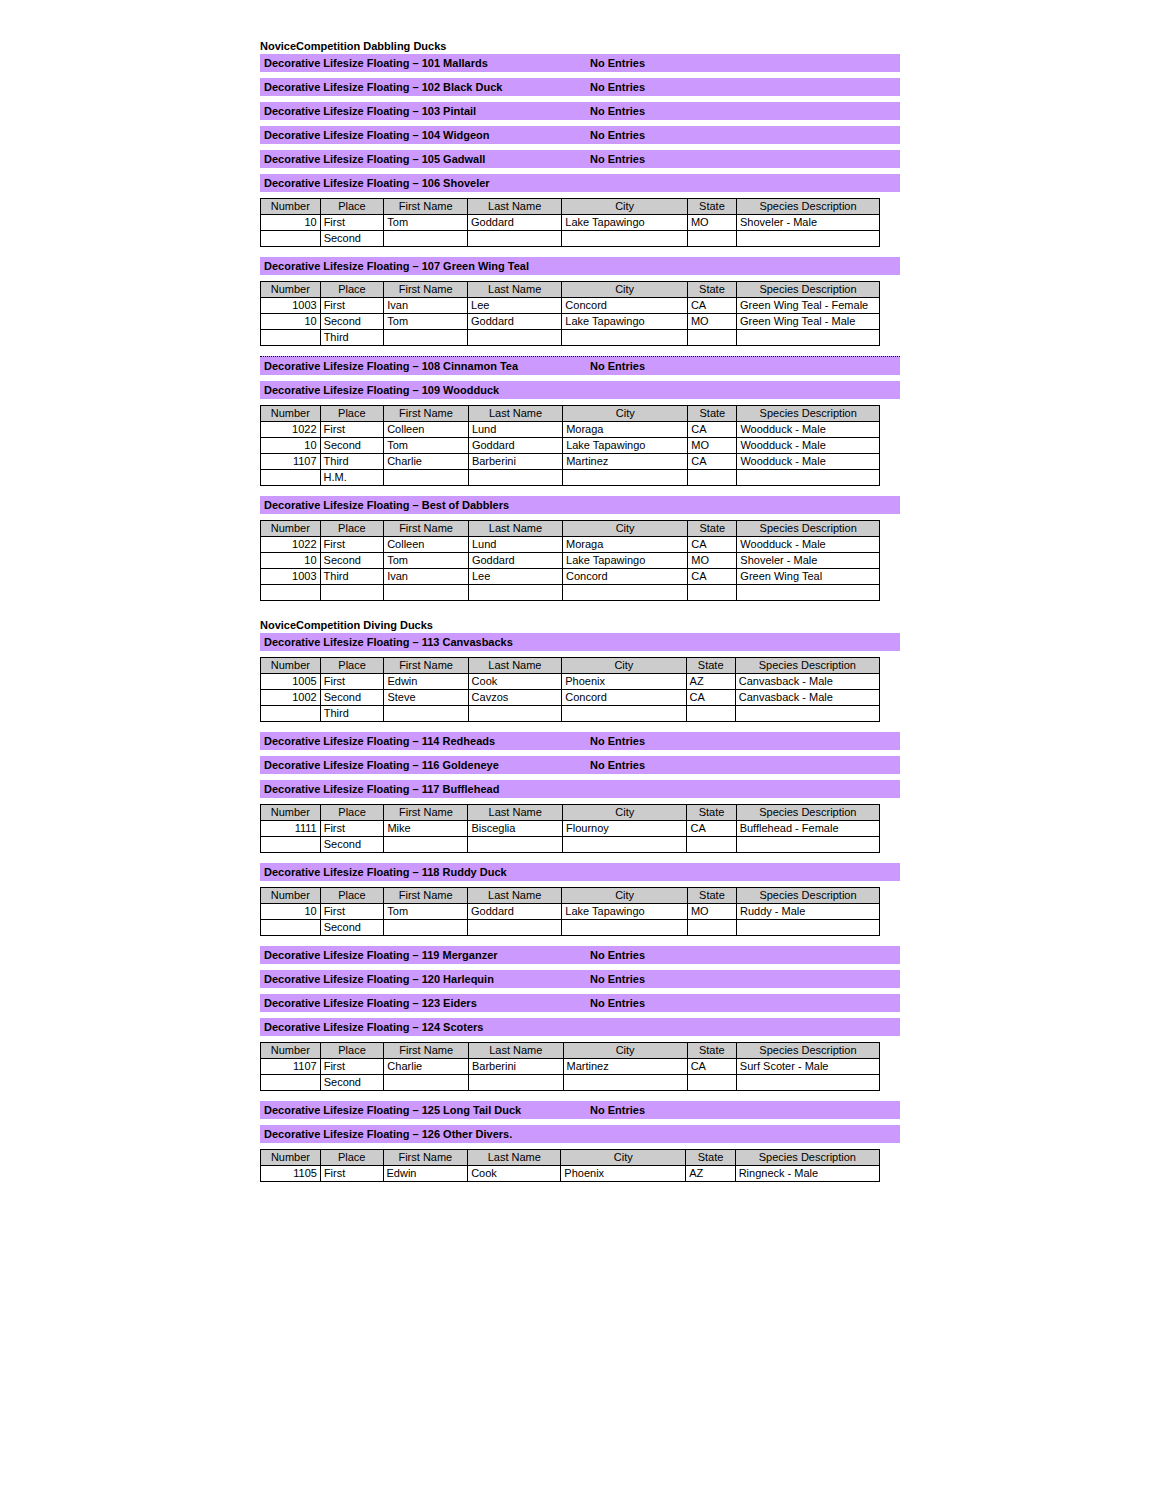NoviceCompetition Dabbling Ducks
Decorative Lifesize Floating – 101 MallardsNo Entries
Decorative Lifesize Floating – 102 Black DuckNo Entries
Decorative Lifesize Floating – 103 PintailNo Entries
Decorative Lifesize Floating – 104 WidgeonNo Entries
Decorative Lifesize Floating – 105 GadwallNo Entries
Decorative Lifesize Floating – 106 Shoveler
| Number | Place | First Name | Last Name | City | State | Species Description |
| --- | --- | --- | --- | --- | --- | --- |
| 10 | First | Tom | Goddard | Lake Tapawingo | MO | Shoveler - Male |
| | Second | | | | | |
Decorative Lifesize Floating – 107 Green Wing Teal
| Number | Place | First Name | Last Name | City | State | Species Description |
| --- | --- | --- | --- | --- | --- | --- |
| 1003 | First | Ivan | Lee | Concord | CA | Green Wing Teal - Female |
| 10 | Second | Tom | Goddard | Lake Tapawingo | MO | Green Wing Teal - Male |
| | Third | | | | | |
Decorative Lifesize Floating – 108 Cinnamon TeaNo Entries
Decorative Lifesize Floating – 109 Woodduck
| Number | Place | First Name | Last Name | City | State | Species Description |
| --- | --- | --- | --- | --- | --- | --- |
| 1022 | First | Colleen | Lund | Moraga | CA | Woodduck - Male |
| 10 | Second | Tom | Goddard | Lake Tapawingo | MO | Woodduck - Male |
| 1107 | Third | Charlie | Barberini | Martinez | CA | Woodduck - Male |
| | H.M. | | | | | |
Decorative Lifesize Floating – Best of Dabblers
| Number | Place | First Name | Last Name | City | State | Species Description |
| --- | --- | --- | --- | --- | --- | --- |
| 1022 | First | Colleen | Lund | Moraga | CA | Woodduck - Male |
| 10 | Second | Tom | Goddard | Lake Tapawingo | MO | Shoveler - Male |
| 1003 | Third | Ivan | Lee | Concord | CA | Green Wing Teal |
NoviceCompetition Diving Ducks
Decorative Lifesize Floating – 113 Canvasbacks
| Number | Place | First Name | Last Name | City | State | Species Description |
| --- | --- | --- | --- | --- | --- | --- |
| 1005 | First | Edwin | Cook | Phoenix | AZ | Canvasback - Male |
| 1002 | Second | Steve | Cavzos | Concord | CA | Canvasback - Male |
| | Third | | | | | |
Decorative Lifesize Floating – 114 RedheadsNo Entries
Decorative Lifesize Floating – 116 GoldeneyeNo Entries
Decorative Lifesize Floating – 117 Bufflehead
| Number | Place | First Name | Last Name | City | State | Species Description |
| --- | --- | --- | --- | --- | --- | --- |
| 1111 | First | Mike | Bisceglia | Flournoy | CA | Bufflehead - Female |
| | Second | | | | | |
Decorative Lifesize Floating – 118 Ruddy Duck
| Number | Place | First Name | Last Name | City | State | Species Description |
| --- | --- | --- | --- | --- | --- | --- |
| 10 | First | Tom | Goddard | Lake Tapawingo | MO | Ruddy - Male |
| | Second | | | | | |
Decorative Lifesize Floating – 119 MerganzerNo Entries
Decorative Lifesize Floating – 120 HarlequinNo Entries
Decorative Lifesize Floating – 123 EidersNo Entries
Decorative Lifesize Floating – 124 Scoters
| Number | Place | First Name | Last Name | City | State | Species Description |
| --- | --- | --- | --- | --- | --- | --- |
| 1107 | First | Charlie | Barberini | Martinez | CA | Surf Scoter - Male |
| | Second | | | | | |
Decorative Lifesize Floating – 125 Long Tail DuckNo Entries
Decorative Lifesize Floating – 126 Other Divers.
| Number | Place | First Name | Last Name | City | State | Species Description |
| --- | --- | --- | --- | --- | --- | --- |
| 1105 | First | Edwin | Cook | Phoenix | AZ | Ringneck - Male |